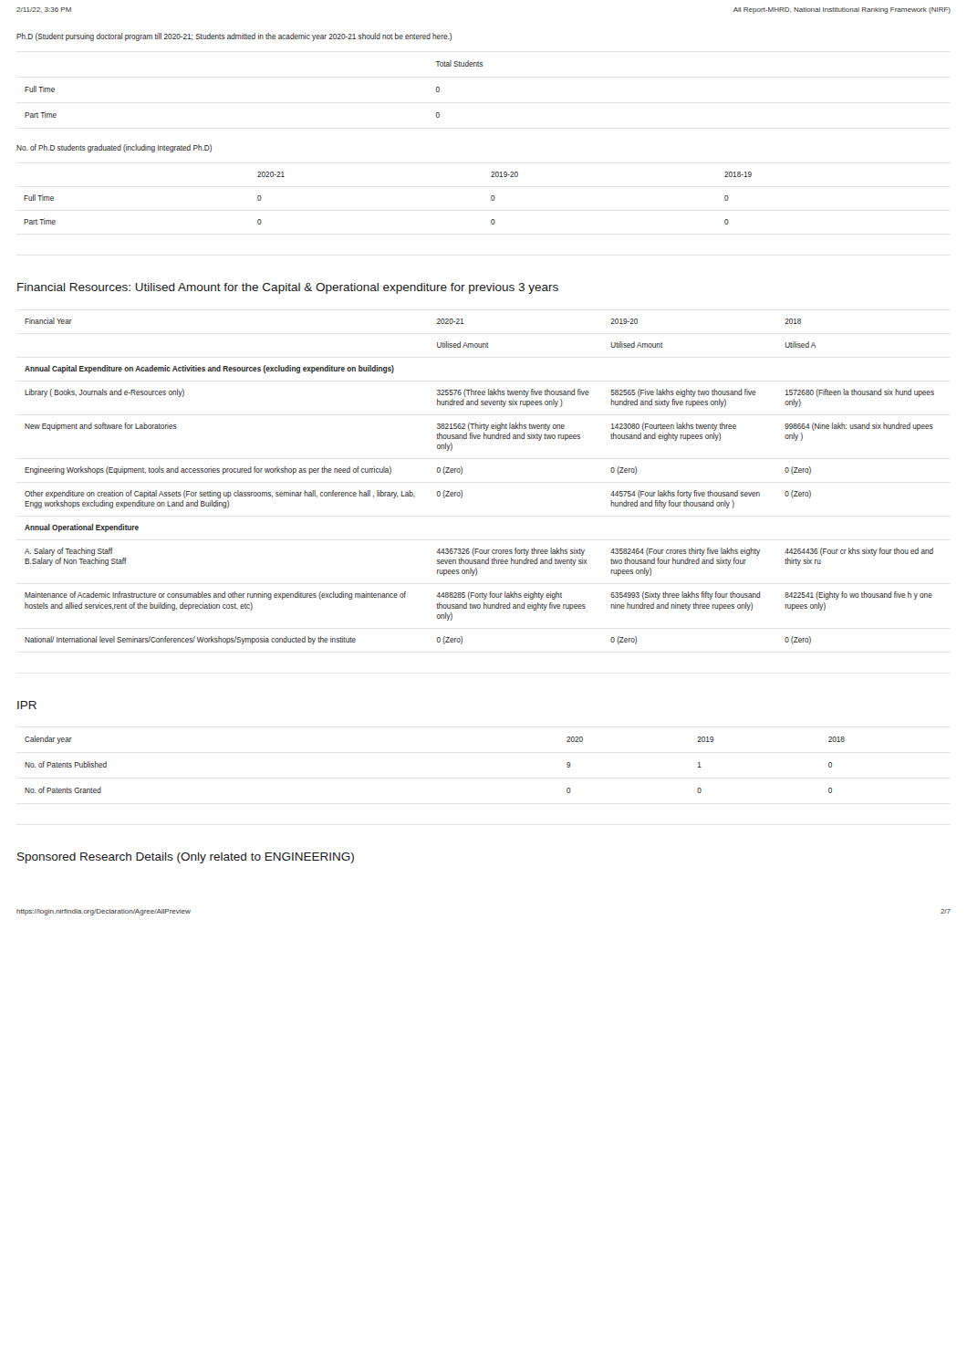2/11/22, 3:36 PM All Report-MHRD, National Institutional Ranking Framework (NIRF)
Ph.D (Student pursuing doctoral program till 2020-21; Students admitted in the academic year 2020-21 should not be entered here.)
| | Total Students |
| Full Time | 0 |
| Part Time | 0 |
No. of Ph.D students graduated (including Integrated Ph.D)
| | 2020-21 | 2019-20 | 2018-19 |
| Full Time | 0 | 0 | 0 |
| Part Time | 0 | 0 | 0 |
Financial Resources: Utilised Amount for the Capital & Operational expenditure for previous 3 years
| Financial Year | 2020-21 | 2019-20 | 2018 |
| | Utilised Amount | Utilised Amount | Utilised A |
| Annual Capital Expenditure on Academic Activities and Resources (excluding expenditure on buildings) |
| Library ( Books, Journals and e-Resources only) | 325576 (Three lakhs twenty five thousand five hundred and seventy six rupees only ) | 582565 (Five lakhs eighty two thousand five hundred and sixty five rupees only) | 1572680 (Fifteen la thousand six hund upees only) |
| New Equipment and software for Laboratories | 3821562 (Thirty eight lakhs twenty one thousand five hundred and sixty two rupees only) | 1423080 (Fourteen lakhs twenty three thousand and eighty rupees only) | 998664 (Nine lakh: usand six hundred upees only ) |
| Engineering Workshops (Equipment, tools and accessories procured for workshop as per the need of curricula) | 0 (Zero) | 0 (Zero) | 0 (Zero) |
| Other expenditure on creation of Capital Assets (For setting up classrooms, seminar hall, conference hall , library, Lab, Engg workshops excluding expenditure on Land and Building) | 0 (Zero) | 445754 (Four lakhs forty five thousand seven hundred and fifty four thousand only ) | 0 (Zero) |
| Annual Operational Expenditure |
| A. Salary of Teaching Staff B.Salary of Non Teaching Staff | 44367326 (Four crores forty three lakhs sixty seven thousand three hundred and twenty six rupees only) | 43582464 (Four crores thirty five lakhs eighty two thousand four hundred and sixty four rupees only) | 44264436 (Four cr khs sixty four thou ed and thirty six ru |
| Maintenance of Academic Infrastructure or consumables and other running expenditures (excluding maintenance of hostels and allied services,rent of the building, depreciation cost, etc) | 4488285 (Forty four lakhs eighty eight thousand two hundred and eighty five rupees only) | 6354993 (Sixty three lakhs fifty four thousand nine hundred and ninety three rupees only) | 8422541 (Eighty fo wo thousand five h y one rupees only) |
| National/ International level Seminars/Conferences/ Workshops/Symposia conducted by the institute | 0 (Zero) | 0 (Zero) | 0 (Zero) |
IPR
| Calendar year | 2020 | 2019 | 2018 |
| No. of Patents Published | 9 | 1 | 0 |
| No. of Patents Granted | 0 | 0 | 0 |
Sponsored Research Details (Only related to ENGINEERING)
https://login.nirfindia.org/Declaration/Agree/AllPreview 2/7